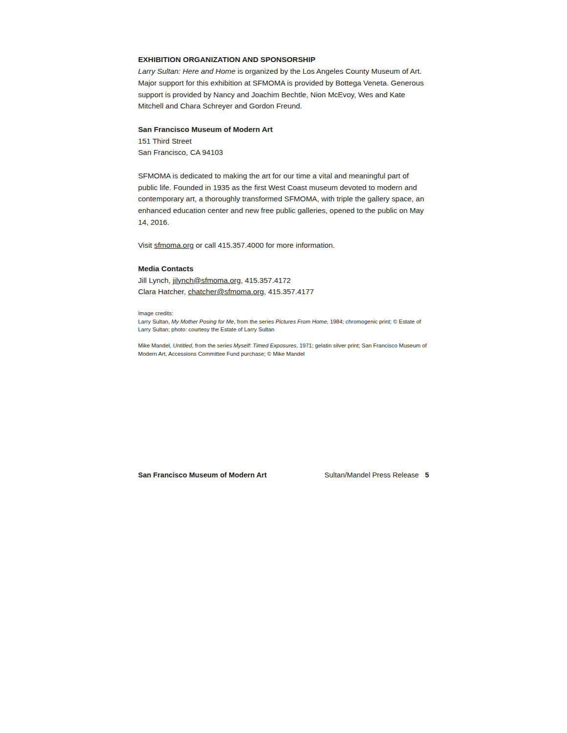EXHIBITION ORGANIZATION AND SPONSORSHIP
Larry Sultan: Here and Home is organized by the Los Angeles County Museum of Art. Major support for this exhibition at SFMOMA is provided by Bottega Veneta. Generous support is provided by Nancy and Joachim Bechtle, Nion McEvoy, Wes and Kate Mitchell and Chara Schreyer and Gordon Freund.
San Francisco Museum of Modern Art
151 Third Street
San Francisco, CA 94103
SFMOMA is dedicated to making the art for our time a vital and meaningful part of public life. Founded in 1935 as the first West Coast museum devoted to modern and contemporary art, a thoroughly transformed SFMOMA, with triple the gallery space, an enhanced education center and new free public galleries, opened to the public on May 14, 2016.
Visit sfmoma.org or call 415.357.4000 for more information.
Media Contacts
Jill Lynch, jilynch@sfmoma.org, 415.357.4172
Clara Hatcher, chatcher@sfmoma.org, 415.357.4177
Image credits:
Larry Sultan, My Mother Posing for Me, from the series Pictures From Home, 1984; chromogenic print; © Estate of Larry Sultan; photo: courtesy the Estate of Larry Sultan
Mike Mandel, Untitled, from the series Myself: Timed Exposures, 1971; gelatin silver print; San Francisco Museum of Modern Art, Accessions Committee Fund purchase; © Mike Mandel
San Francisco Museum of Modern Art Sultan/Mandel Press Release 5